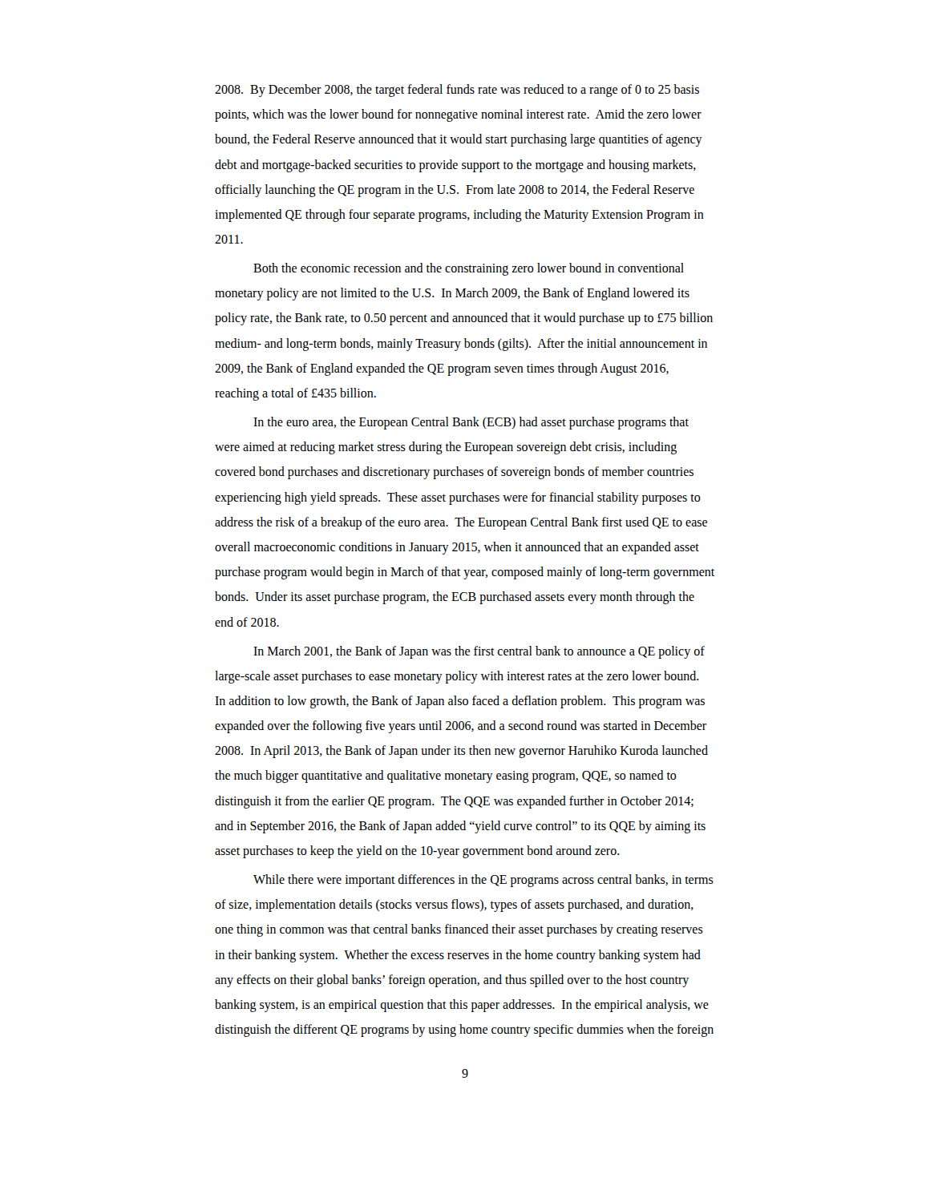2008. By December 2008, the target federal funds rate was reduced to a range of 0 to 25 basis points, which was the lower bound for nonnegative nominal interest rate. Amid the zero lower bound, the Federal Reserve announced that it would start purchasing large quantities of agency debt and mortgage-backed securities to provide support to the mortgage and housing markets, officially launching the QE program in the U.S. From late 2008 to 2014, the Federal Reserve implemented QE through four separate programs, including the Maturity Extension Program in 2011.
Both the economic recession and the constraining zero lower bound in conventional monetary policy are not limited to the U.S. In March 2009, the Bank of England lowered its policy rate, the Bank rate, to 0.50 percent and announced that it would purchase up to £75 billion medium- and long-term bonds, mainly Treasury bonds (gilts). After the initial announcement in 2009, the Bank of England expanded the QE program seven times through August 2016, reaching a total of £435 billion.
In the euro area, the European Central Bank (ECB) had asset purchase programs that were aimed at reducing market stress during the European sovereign debt crisis, including covered bond purchases and discretionary purchases of sovereign bonds of member countries experiencing high yield spreads. These asset purchases were for financial stability purposes to address the risk of a breakup of the euro area. The European Central Bank first used QE to ease overall macroeconomic conditions in January 2015, when it announced that an expanded asset purchase program would begin in March of that year, composed mainly of long-term government bonds. Under its asset purchase program, the ECB purchased assets every month through the end of 2018.
In March 2001, the Bank of Japan was the first central bank to announce a QE policy of large-scale asset purchases to ease monetary policy with interest rates at the zero lower bound. In addition to low growth, the Bank of Japan also faced a deflation problem. This program was expanded over the following five years until 2006, and a second round was started in December 2008. In April 2013, the Bank of Japan under its then new governor Haruhiko Kuroda launched the much bigger quantitative and qualitative monetary easing program, QQE, so named to distinguish it from the earlier QE program. The QQE was expanded further in October 2014; and in September 2016, the Bank of Japan added “yield curve control” to its QQE by aiming its asset purchases to keep the yield on the 10-year government bond around zero.
While there were important differences in the QE programs across central banks, in terms of size, implementation details (stocks versus flows), types of assets purchased, and duration, one thing in common was that central banks financed their asset purchases by creating reserves in their banking system. Whether the excess reserves in the home country banking system had any effects on their global banks’ foreign operation, and thus spilled over to the host country banking system, is an empirical question that this paper addresses. In the empirical analysis, we distinguish the different QE programs by using home country specific dummies when the foreign
9